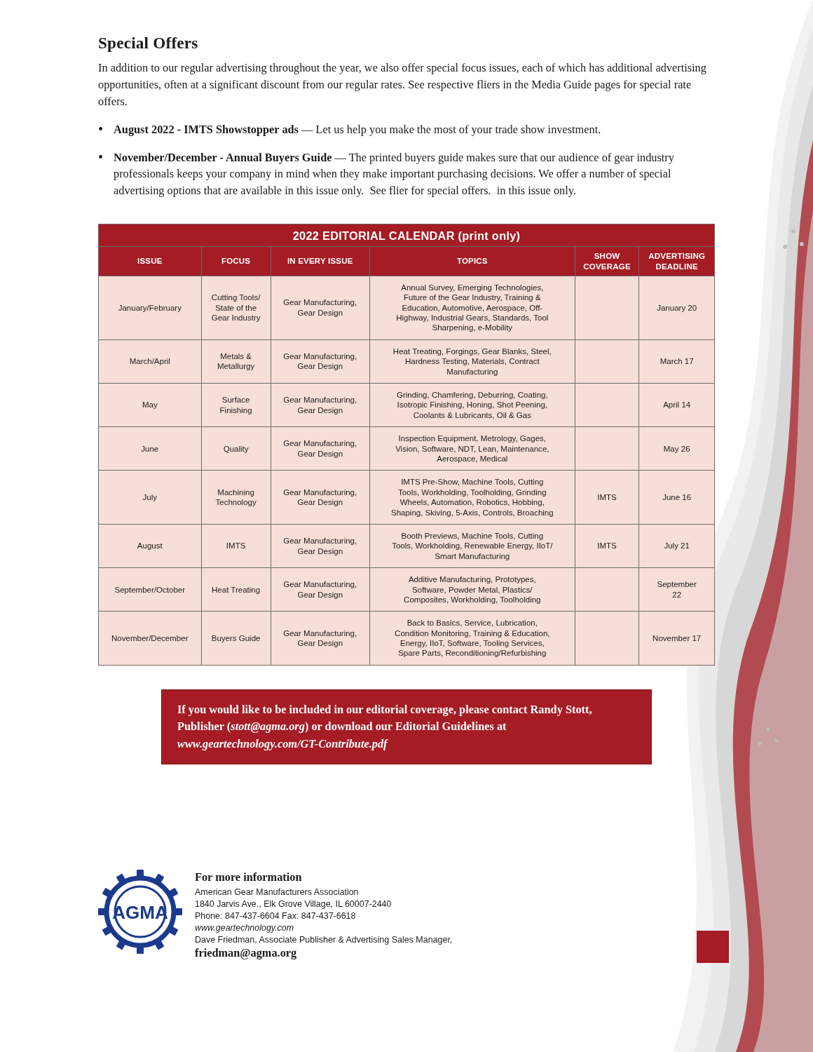Special Offers
In addition to our regular advertising throughout the year, we also offer special focus issues, each of which has additional advertising opportunities, often at a significant discount from our regular rates. See respective fliers in the Media Guide pages for special rate offers.
August 2022 - IMTS Showstopper ads — Let us help you make the most of your trade show investment.
November/December - Annual Buyers Guide — The printed buyers guide makes sure that our audience of gear industry professionals keeps your company in mind when they make important purchasing decisions. We offer a number of special advertising options that are available in this issue only. See flier for special offers. in this issue only.
2022 EDITORIAL CALENDAR (print only)
| Issue | Focus | In Every Issue | Topics | Show Coverage | Advertising Deadline |
| --- | --- | --- | --- | --- | --- |
| January/February | Cutting Tools/ State of the Gear Industry | Gear Manufacturing, Gear Design | Annual Survey, Emerging Technologies, Future of the Gear Industry, Training & Education, Automotive, Aerospace, Off- Highway, Industrial Gears, Standards, Tool Sharpening, e-Mobility | | January 20 |
| March/April | Metals & Metallurgy | Gear Manufacturing, Gear Design | Heat Treating, Forgings, Gear Blanks, Steel, Hardness Testing, Materials, Contract Manufacturing | | March 17 |
| May | Surface Finishing | Gear Manufacturing, Gear Design | Grinding, Chamfering, Deburring, Coating, Isotropic Finishing, Honing, Shot Peening, Coolants & Lubricants, Oil & Gas | | April 14 |
| June | Quality | Gear Manufacturing, Gear Design | Inspection Equipment, Metrology, Gages, Vision, Software, NDT, Lean, Maintenance, Aerospace, Medical | | May 26 |
| July | Machining Technology | Gear Manufacturing, Gear Design | IMTS Pre-Show, Machine Tools, Cutting Tools, Workholding, Toolholding, Grinding Wheels, Automation, Robotics, Hobbing, Shaping, Skiving, 5-Axis, Controls, Broaching | IMTS | June 16 |
| August | IMTS | Gear Manufacturing, Gear Design | Booth Previews, Machine Tools, Cutting Tools, Workholding, Renewable Energy, IIoT/ Smart Manufacturing | IMTS | July 21 |
| September/October | Heat Treating | Gear Manufacturing, Gear Design | Additive Manufacturing, Prototypes, Software, Powder Metal, Plastics/ Composites, Workholding, Toolholding | | September 22 |
| November/December | Buyers Guide | Gear Manufacturing, Gear Design | Back to Basics, Service, Lubrication, Condition Monitoring, Training & Education, Energy, IIoT, Software, Tooling Services, Spare Parts, Reconditioning/Refurbishing | | November 17 |
If you would like to be included in our editorial coverage, please contact Randy Stott, Publisher (stott@agma.org) or download our Editorial Guidelines at www.geartechnology.com/GT-Contribute.pdf
AGMA
For more information American Gear Manufacturers Association
1840 Jarvis Ave., Elk Grove Village, IL 60007-2440
Phone: 847-437-6604 Fax: 847-437-6618
www.geartechnology.com
Dave Friedman, Associate Publisher & Advertising Sales Manager, friedman@agma.org